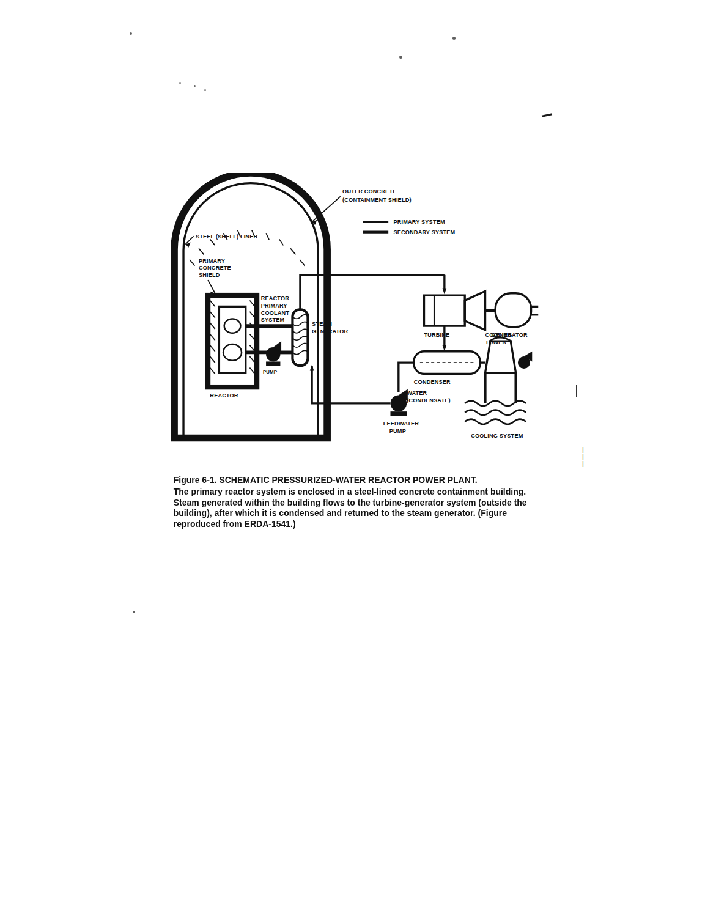|
|
|
OUTER CONCRETE (CONTAINMENT SHIELD) STEEL (SHELL) LINER PRIMARY SYSTEM SECONDARY SYSTEM PRIMARY CONCRETE SHIELD REACTOR REACTOR PRIMARY COOLANT SYSTEM PUMP STEAM GENERATOR TURBINE GENERATOR CONDENSER COOLING TOWER WATER (CONDENSATE) FEEDWATER PUMP COOLING SYSTEM
Figure 6-1. SCHEMATIC PRESSURIZED-WATER REACTOR POWER PLANT. The primary reactor system is enclosed in a steel-lined concrete containment building. Steam generated within the building flows to the turbine-generator system (outside the building), after which it is condensed and returned to the steam generator. (Figure reproduced from ERDA-1541.)